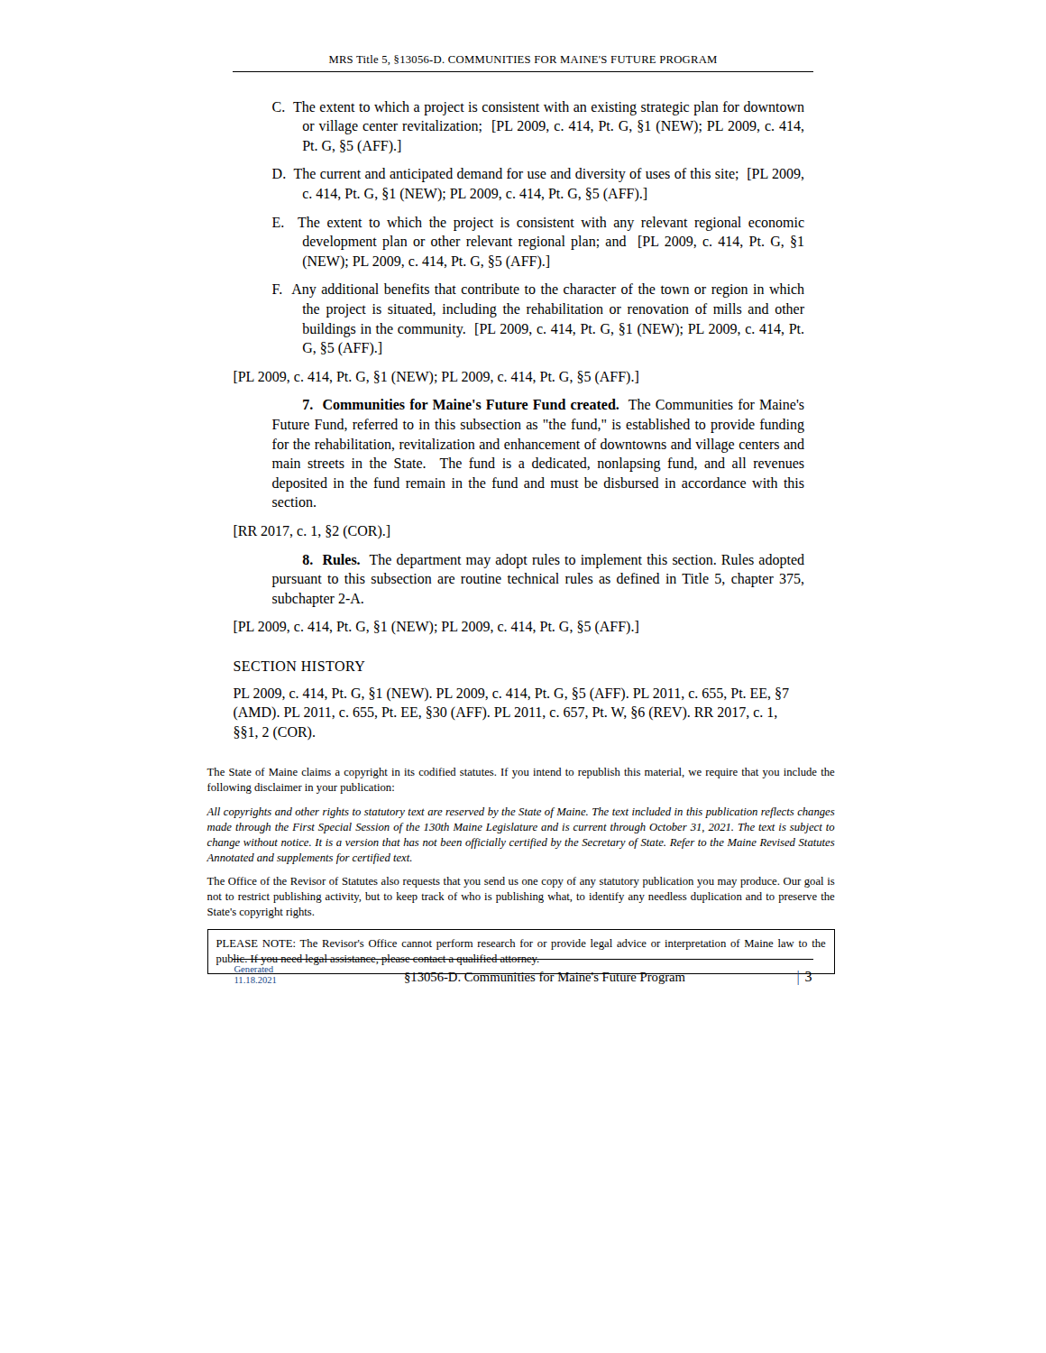MRS Title 5, §13056-D. COMMUNITIES FOR MAINE'S FUTURE PROGRAM
C. The extent to which a project is consistent with an existing strategic plan for downtown or village center revitalization; [PL 2009, c. 414, Pt. G, §1 (NEW); PL 2009, c. 414, Pt. G, §5 (AFF).]
D. The current and anticipated demand for use and diversity of uses of this site; [PL 2009, c. 414, Pt. G, §1 (NEW); PL 2009, c. 414, Pt. G, §5 (AFF).]
E. The extent to which the project is consistent with any relevant regional economic development plan or other relevant regional plan; and [PL 2009, c. 414, Pt. G, §1 (NEW); PL 2009, c. 414, Pt. G, §5 (AFF).]
F. Any additional benefits that contribute to the character of the town or region in which the project is situated, including the rehabilitation or renovation of mills and other buildings in the community. [PL 2009, c. 414, Pt. G, §1 (NEW); PL 2009, c. 414, Pt. G, §5 (AFF).]
[PL 2009, c. 414, Pt. G, §1 (NEW); PL 2009, c. 414, Pt. G, §5 (AFF).]
7. Communities for Maine's Future Fund created. The Communities for Maine's Future Fund, referred to in this subsection as "the fund," is established to provide funding for the rehabilitation, revitalization and enhancement of downtowns and village centers and main streets in the State. The fund is a dedicated, nonlapsing fund, and all revenues deposited in the fund remain in the fund and must be disbursed in accordance with this section.
[RR 2017, c. 1, §2 (COR).]
8. Rules. The department may adopt rules to implement this section. Rules adopted pursuant to this subsection are routine technical rules as defined in Title 5, chapter 375, subchapter 2-A.
[PL 2009, c. 414, Pt. G, §1 (NEW); PL 2009, c. 414, Pt. G, §5 (AFF).]
SECTION HISTORY
PL 2009, c. 414, Pt. G, §1 (NEW). PL 2009, c. 414, Pt. G, §5 (AFF). PL 2011, c. 655, Pt. EE, §7 (AMD). PL 2011, c. 655, Pt. EE, §30 (AFF). PL 2011, c. 657, Pt. W, §6 (REV). RR 2017, c. 1, §§1, 2 (COR).
The State of Maine claims a copyright in its codified statutes. If you intend to republish this material, we require that you include the following disclaimer in your publication:
All copyrights and other rights to statutory text are reserved by the State of Maine. The text included in this publication reflects changes made through the First Special Session of the 130th Maine Legislature and is current through October 31, 2021. The text is subject to change without notice. It is a version that has not been officially certified by the Secretary of State. Refer to the Maine Revised Statutes Annotated and supplements for certified text.
The Office of the Revisor of Statutes also requests that you send us one copy of any statutory publication you may produce. Our goal is not to restrict publishing activity, but to keep track of who is publishing what, to identify any needless duplication and to preserve the State's copyright rights.
PLEASE NOTE: The Revisor's Office cannot perform research for or provide legal advice or interpretation of Maine law to the public. If you need legal assistance, please contact a qualified attorney.
| Generated 11.18.2021 | §13056-D. Communities for Maine's Future Program | / 3 |